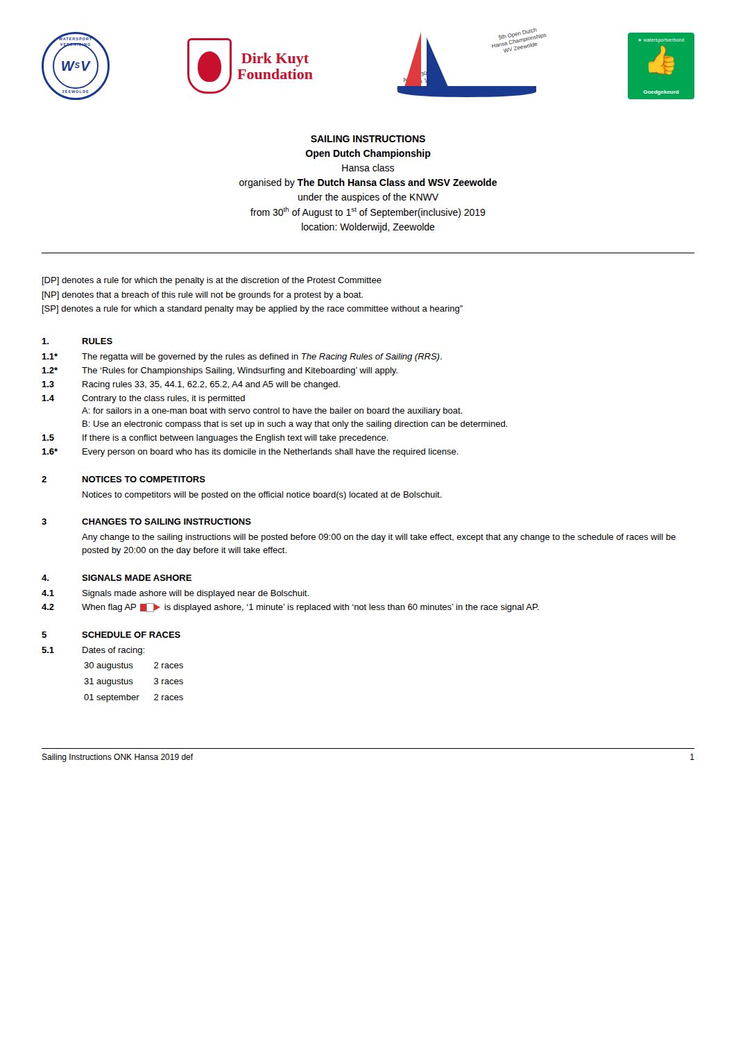WATERSPORT VERENIGING
WSV
ZEEWOLDE
Dirk Kuyt
Foundation
August 30 -
September 1 2019
5th Open Dutch
Hansa Championships
WV Zeewolde
★ watersportverbond
👍
Goedgekeurd
SAILING INSTRUCTIONS
Open Dutch Championship
Hansa class
organised by The Dutch Hansa Class and WSV Zeewolde
under the auspices of the KNWV
from 30th of August to 1st of September(inclusive) 2019
location: Wolderwijd, Zeewolde
[DP] denotes a rule for which the penalty is at the discretion of the Protest Committee
[NP] denotes that a breach of this rule will not be grounds for a protest by a boat.
[SP] denotes a rule for which a standard penalty may be applied by the race committee without a hearing”
| 1. | RULES |
| 1.1* | The regatta will be governed by the rules as defined in The Racing Rules of Sailing (RRS) . |
| 1.2* | The ‘Rules for Championships Sailing, Windsurfing and Kiteboarding’ will apply. |
| 1.3 | Racing rules 33, 35, 44.1, 62.2, 65.2, A4 and A5 will be changed. |
| 1.4 | Contrary to the class rules, it is permitted A: for sailors in a one-man boat with servo control to have the bailer on board the auxiliary boat. B: Use an electronic compass that is set up in such a way that only the sailing direction can be determined. |
| 1.5 | If there is a conflict between languages the English text will take precedence. |
| 1.6* | Every person on board who has its domicile in the Netherlands shall have the required license. |
| 2 | NOTICES TO COMPETITORS |
| | Notices to competitors will be posted on the official notice board(s) located at de Bolschuit. |
| 3 | CHANGES TO SAILING INSTRUCTIONS |
| | Any change to the sailing instructions will be posted before 09:00 on the day it will take effect, except that any change to the schedule of races will be posted by 20:00 on the day before it will take effect. |
| 4. | SIGNALS MADE ASHORE |
| 4.1 | Signals made ashore will be displayed near de Bolschuit. |
| 4.2 | When flag AP is displayed ashore, ‘1 minute’ is replaced with ‘not less than 60 minutes’ in the race signal AP. |
| 5 | SCHEDULE OF RACES |
| 5.1 | Dates of racing: |
| 30 augustus | 2 races |
| 31 augustus | 3 races |
| 01 september | 2 races |
Sailing Instructions ONK Hansa 2019 def
1